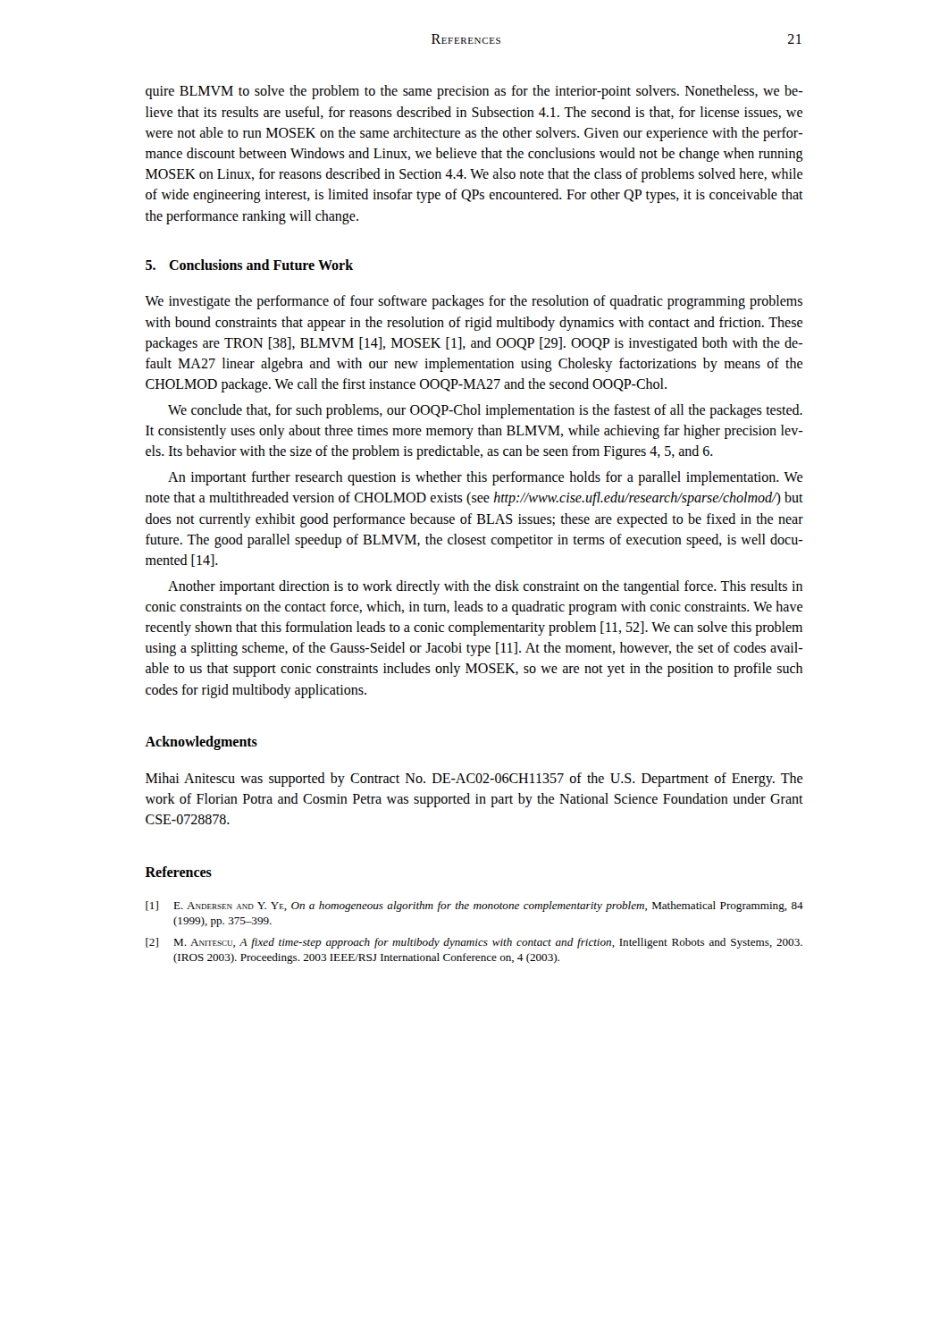References 21
quire BLMVM to solve the problem to the same precision as for the interior-point solvers. Nonetheless, we believe that its results are useful, for reasons described in Subsection 4.1. The second is that, for license issues, we were not able to run MOSEK on the same architecture as the other solvers. Given our experience with the performance discount between Windows and Linux, we believe that the conclusions would not be change when running MOSEK on Linux, for reasons described in Section 4.4. We also note that the class of problems solved here, while of wide engineering interest, is limited insofar type of QPs encountered. For other QP types, it is conceivable that the performance ranking will change.
5. Conclusions and Future Work
We investigate the performance of four software packages for the resolution of quadratic programming problems with bound constraints that appear in the resolution of rigid multibody dynamics with contact and friction. These packages are TRON [38], BLMVM [14], MOSEK [1], and OOQP [29]. OOQP is investigated both with the default MA27 linear algebra and with our new implementation using Cholesky factorizations by means of the CHOLMOD package. We call the first instance OOQP-MA27 and the second OOQP-Chol.
We conclude that, for such problems, our OOQP-Chol implementation is the fastest of all the packages tested. It consistently uses only about three times more memory than BLMVM, while achieving far higher precision levels. Its behavior with the size of the problem is predictable, as can be seen from Figures 4, 5, and 6.
An important further research question is whether this performance holds for a parallel implementation. We note that a multithreaded version of CHOLMOD exists (see http://www.cise.ufl.edu/research/sparse/cholmod/) but does not currently exhibit good performance because of BLAS issues; these are expected to be fixed in the near future. The good parallel speedup of BLMVM, the closest competitor in terms of execution speed, is well documented [14].
Another important direction is to work directly with the disk constraint on the tangential force. This results in conic constraints on the contact force, which, in turn, leads to a quadratic program with conic constraints. We have recently shown that this formulation leads to a conic complementarity problem [11, 52]. We can solve this problem using a splitting scheme, of the Gauss-Seidel or Jacobi type [11]. At the moment, however, the set of codes available to us that support conic constraints includes only MOSEK, so we are not yet in the position to profile such codes for rigid multibody applications.
Acknowledgments
Mihai Anitescu was supported by Contract No. DE-AC02-06CH11357 of the U.S. Department of Energy. The work of Florian Potra and Cosmin Petra was supported in part by the National Science Foundation under Grant CSE-0728878.
References
[1] E. Andersen and Y. Ye, On a homogeneous algorithm for the monotone complementarity problem, Mathematical Programming, 84 (1999), pp. 375–399.
[2] M. Anitescu, A fixed time-step approach for multibody dynamics with contact and friction, Intelligent Robots and Systems, 2003.(IROS 2003). Proceedings. 2003 IEEE/RSJ International Conference on, 4 (2003).